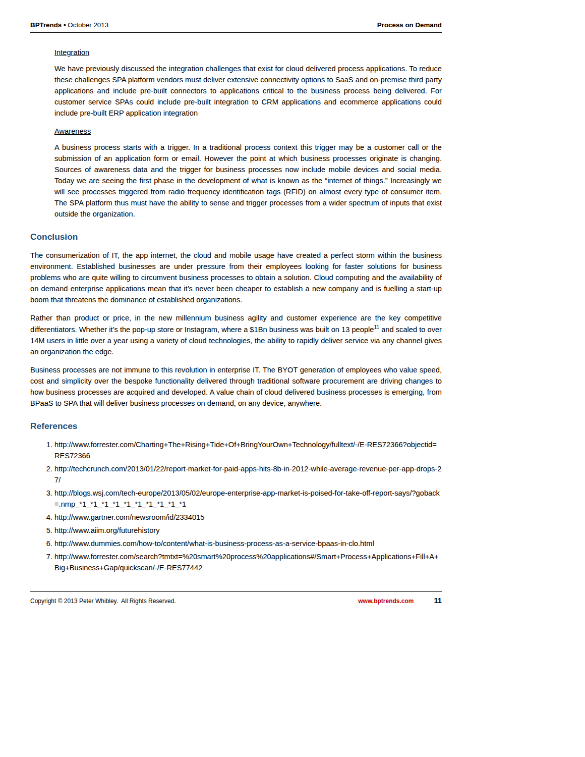BPTrends ▪ October 2013
Process on Demand
Integration
We have previously discussed the integration challenges that exist for cloud delivered process applications. To reduce these challenges SPA platform vendors must deliver extensive connectivity options to SaaS and on-premise third party applications and include pre-built connectors to applications critical to the business process being delivered. For customer service SPAs could include pre-built integration to CRM applications and ecommerce applications could include pre-built ERP application integration
Awareness
A business process starts with a trigger. In a traditional process context this trigger may be a customer call or the submission of an application form or email. However the point at which business processes originate is changing. Sources of awareness data and the trigger for business processes now include mobile devices and social media. Today we are seeing the first phase in the development of what is known as the “internet of things.” Increasingly we will see processes triggered from radio frequency identification tags (RFID) on almost every type of consumer item. The SPA platform thus must have the ability to sense and trigger processes from a wider spectrum of inputs that exist outside the organization.
Conclusion
The consumerization of IT, the app internet, the cloud and mobile usage have created a perfect storm within the business environment. Established businesses are under pressure from their employees looking for faster solutions for business problems who are quite willing to circumvent business processes to obtain a solution. Cloud computing and the availability of on demand enterprise applications mean that it’s never been cheaper to establish a new company and is fuelling a start-up boom that threatens the dominance of established organizations.
Rather than product or price, in the new millennium business agility and customer experience are the key competitive differentiators. Whether it’s the pop-up store or Instagram, where a $1Bn business was built on 13 people11 and scaled to over 14M users in little over a year using a variety of cloud technologies, the ability to rapidly deliver service via any channel gives an organization the edge.
Business processes are not immune to this revolution in enterprise IT. The BYOT generation of employees who value speed, cost and simplicity over the bespoke functionality delivered through traditional software procurement are driving changes to how business processes are acquired and developed. A value chain of cloud delivered business processes is emerging, from BPaaS to SPA that will deliver business processes on demand, on any device, anywhere.
References
http://www.forrester.com/Charting+The+Rising+Tide+Of+BringYourOwn+Technology/fulltext/-/E-RES72366?objectid=RES72366
http://techcrunch.com/2013/01/22/report-market-for-paid-apps-hits-8b-in-2012-while-average-revenue-per-app-drops-27/
http://blogs.wsj.com/tech-europe/2013/05/02/europe-enterprise-app-market-is-poised-for-take-off-report-says/?goback=.nmp_*1_*1_*1_*1_*1_*1_*1_*1_*1_*1
http://www.gartner.com/newsroom/id/2334015
http://www.aiim.org/futurehistory
http://www.dummies.com/how-to/content/what-is-business-process-as-a-service-bpaas-in-clo.html
http://www.forrester.com/search?tmtxt=%20smart%20process%20applications#/Smart+Process+Applications+Fill+A+Big+Business+Gap/quickscan/-/E-RES77442
Copyright © 2013 Peter Whibley. All Rights Reserved.
www.bptrends.com
11